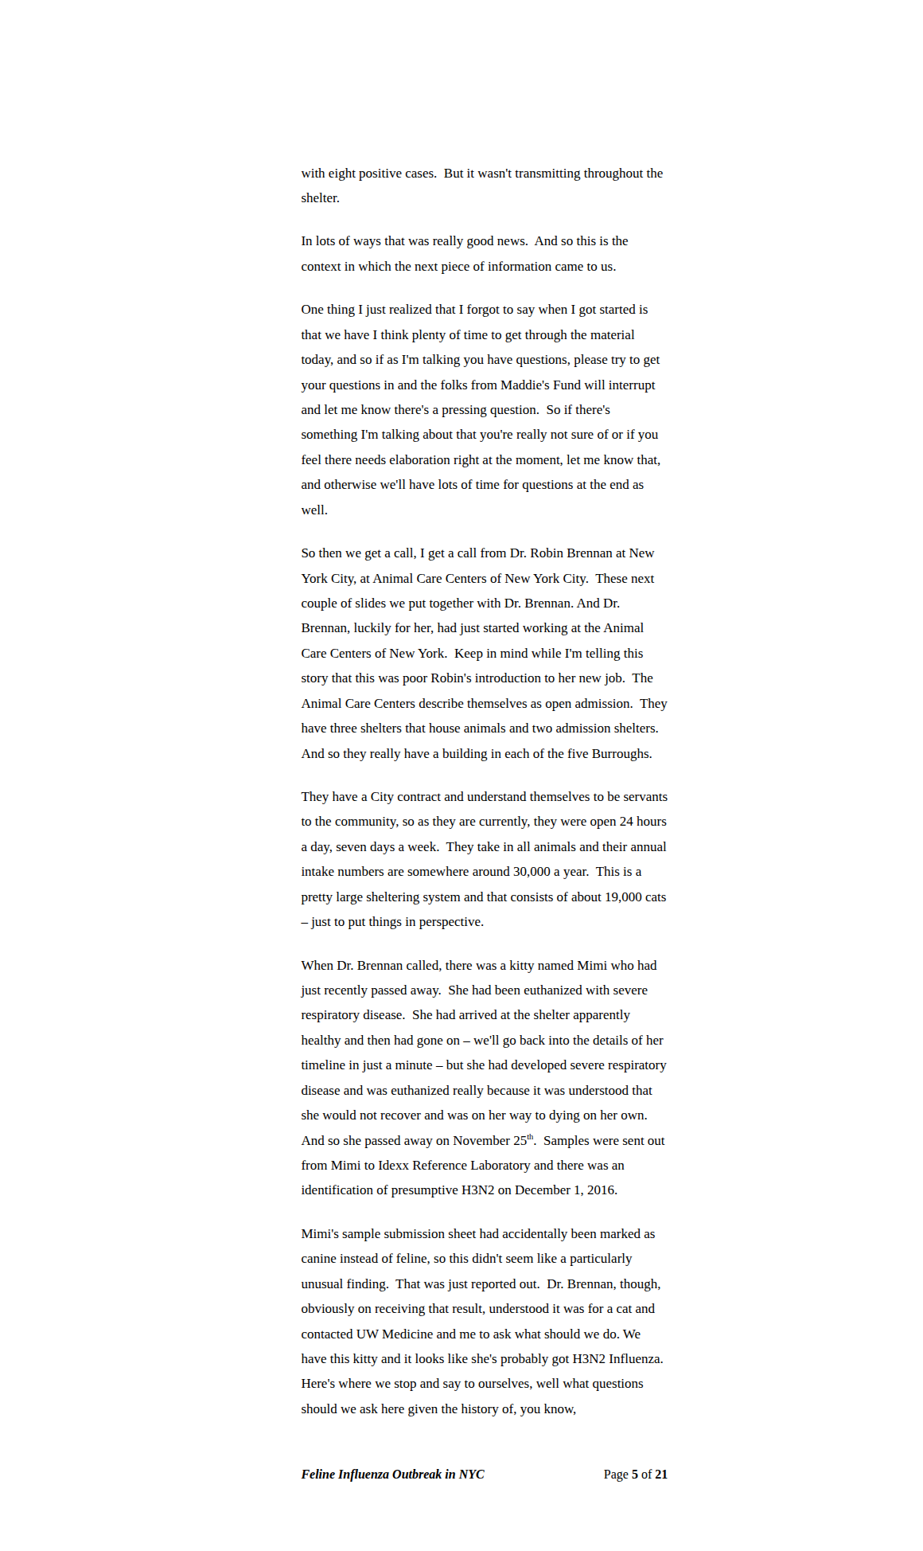with eight positive cases. But it wasn't transmitting throughout the shelter.
In lots of ways that was really good news. And so this is the context in which the next piece of information came to us.
One thing I just realized that I forgot to say when I got started is that we have I think plenty of time to get through the material today, and so if as I'm talking you have questions, please try to get your questions in and the folks from Maddie's Fund will interrupt and let me know there's a pressing question. So if there's something I'm talking about that you're really not sure of or if you feel there needs elaboration right at the moment, let me know that, and otherwise we'll have lots of time for questions at the end as well.
So then we get a call, I get a call from Dr. Robin Brennan at New York City, at Animal Care Centers of New York City. These next couple of slides we put together with Dr. Brennan. And Dr. Brennan, luckily for her, had just started working at the Animal Care Centers of New York. Keep in mind while I'm telling this story that this was poor Robin's introduction to her new job. The Animal Care Centers describe themselves as open admission. They have three shelters that house animals and two admission shelters. And so they really have a building in each of the five Burroughs.
They have a City contract and understand themselves to be servants to the community, so as they are currently, they were open 24 hours a day, seven days a week. They take in all animals and their annual intake numbers are somewhere around 30,000 a year. This is a pretty large sheltering system and that consists of about 19,000 cats – just to put things in perspective.
When Dr. Brennan called, there was a kitty named Mimi who had just recently passed away. She had been euthanized with severe respiratory disease. She had arrived at the shelter apparently healthy and then had gone on – we'll go back into the details of her timeline in just a minute – but she had developed severe respiratory disease and was euthanized really because it was understood that she would not recover and was on her way to dying on her own. And so she passed away on November 25th. Samples were sent out from Mimi to Idexx Reference Laboratory and there was an identification of presumptive H3N2 on December 1, 2016.
Mimi's sample submission sheet had accidentally been marked as canine instead of feline, so this didn't seem like a particularly unusual finding. That was just reported out. Dr. Brennan, though, obviously on receiving that result, understood it was for a cat and contacted UW Medicine and me to ask what should we do. We have this kitty and it looks like she's probably got H3N2 Influenza. Here's where we stop and say to ourselves, well what questions should we ask here given the history of, you know,
Feline Influenza Outbreak in NYC Page 5 of 21